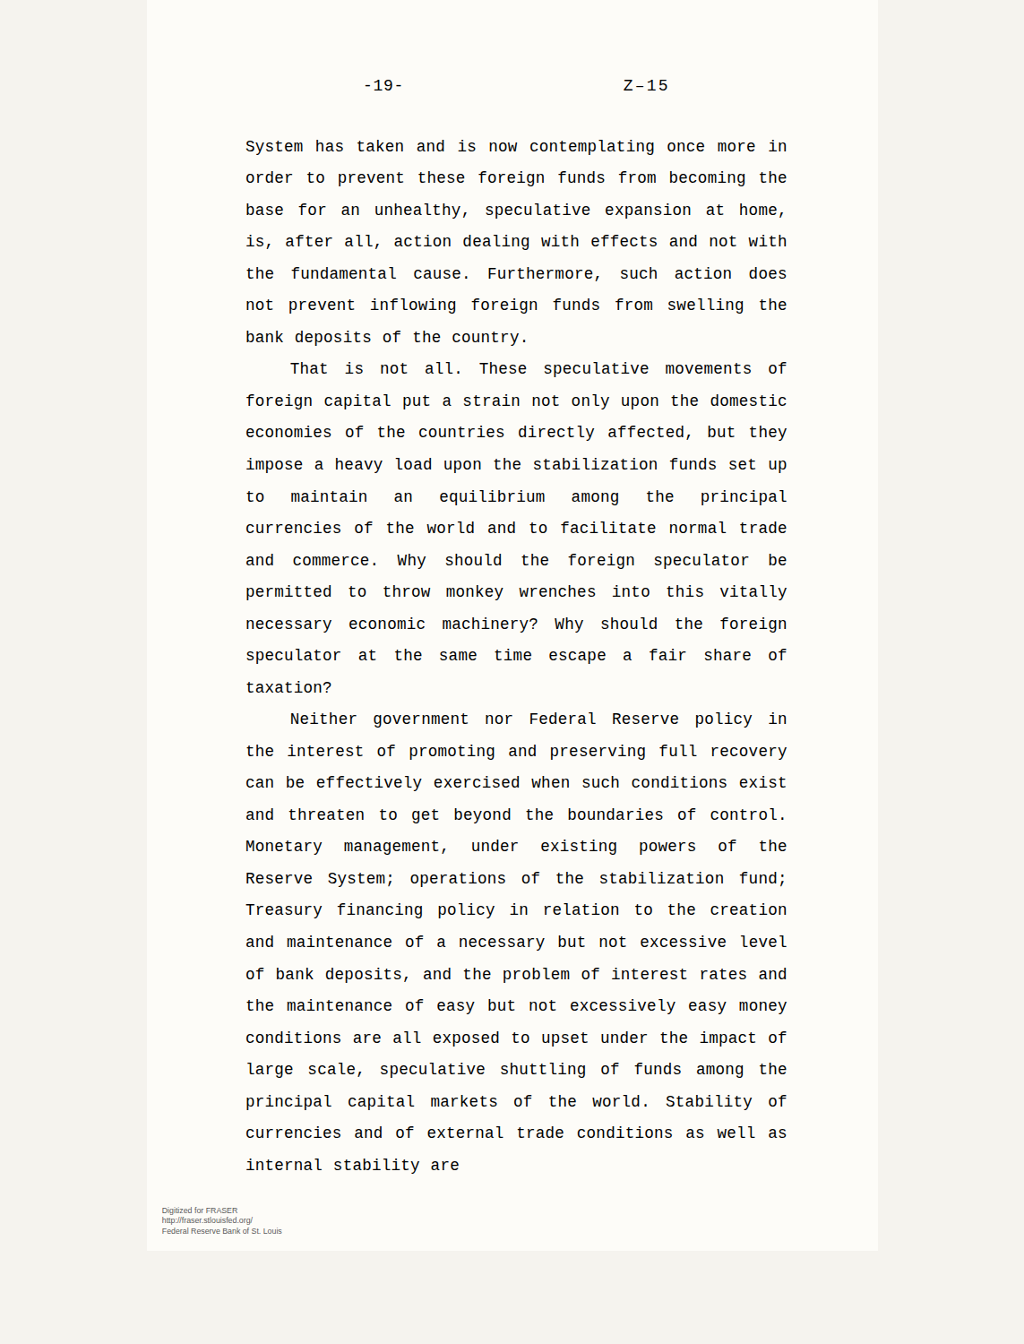-19- Z–15
System has taken and is now contemplating once more in order to prevent these foreign funds from becoming the base for an unhealthy, speculative expansion at home, is, after all, action dealing with effects and not with the fundamental cause. Furthermore, such action does not prevent inflowing foreign funds from swelling the bank deposits of the country.
That is not all. These speculative movements of foreign capital put a strain not only upon the domestic economies of the countries directly affected, but they impose a heavy load upon the stabilization funds set up to maintain an equilibrium among the principal currencies of the world and to facilitate normal trade and commerce. Why should the foreign speculator be permitted to throw monkey wrenches into this vitally necessary economic machinery? Why should the foreign speculator at the same time escape a fair share of taxation?
Neither government nor Federal Reserve policy in the interest of promoting and preserving full recovery can be effectively exercised when such conditions exist and threaten to get beyond the boundaries of control. Monetary management, under existing powers of the Reserve System; operations of the stabilization fund; Treasury financing policy in relation to the creation and maintenance of a necessary but not excessive level of bank deposits, and the problem of interest rates and the maintenance of easy but not excessively easy money conditions are all exposed to upset under the impact of large scale, speculative shuttling of funds among the principal capital markets of the world. Stability of currencies and of external trade conditions as well as internal stability are
Digitized for FRASER
http://fraser.stlouisfed.org/
Federal Reserve Bank of St. Louis